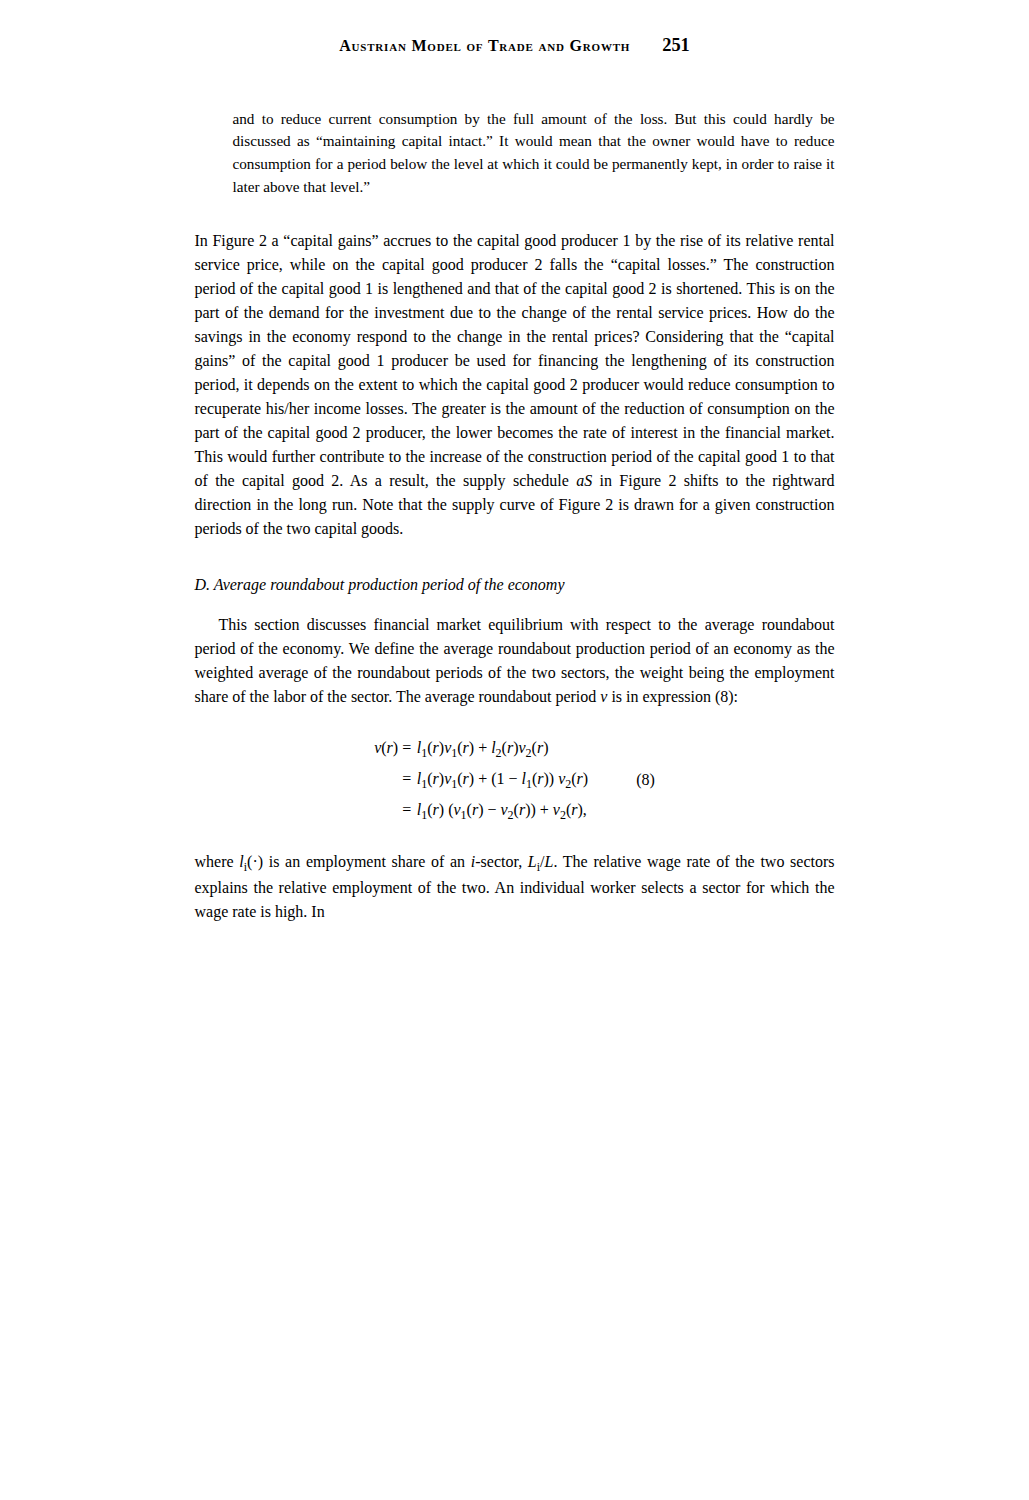Austrian Model of Trade and Growth 251
and to reduce current consumption by the full amount of the loss. But this could hardly be discussed as “maintaining capital intact.” It would mean that the owner would have to reduce consumption for a period below the level at which it could be permanently kept, in order to raise it later above that level.”
In Figure 2 a “capital gains” accrues to the capital good producer 1 by the rise of its relative rental service price, while on the capital good producer 2 falls the “capital losses.” The construction period of the capital good 1 is lengthened and that of the capital good 2 is shortened. This is on the part of the demand for the investment due to the change of the rental service prices. How do the savings in the economy respond to the change in the rental prices? Considering that the “capital gains” of the capital good 1 producer be used for financing the lengthening of its construction period, it depends on the extent to which the capital good 2 producer would reduce consumption to recuperate his/her income losses. The greater is the amount of the reduction of consumption on the part of the capital good 2 producer, the lower becomes the rate of interest in the financial market. This would further contribute to the increase of the construction period of the capital good 1 to that of the capital good 2. As a result, the supply schedule aS in Figure 2 shifts to the rightward direction in the long run. Note that the supply curve of Figure 2 is drawn for a given construction periods of the two capital goods.
D. Average roundabout production period of the economy
This section discusses financial market equilibrium with respect to the average roundabout period of the economy. We define the average roundabout production period of an economy as the weighted average of the roundabout periods of the two sectors, the weight being the employment share of the labor of the sector. The average roundabout period v is in expression (8):
v(r) = l1(r)v1(r) + l2(r)v2(r)
= l1(r)v1(r) + (1 − l1(r)) v2(r)
= l1(r) (v1(r) − v2(r)) + v2(r),
(8)
where li(·) is an employment share of an i-sector, Li/L. The relative wage rate of the two sectors explains the relative employment of the two. An individual worker selects a sector for which the wage rate is high. In